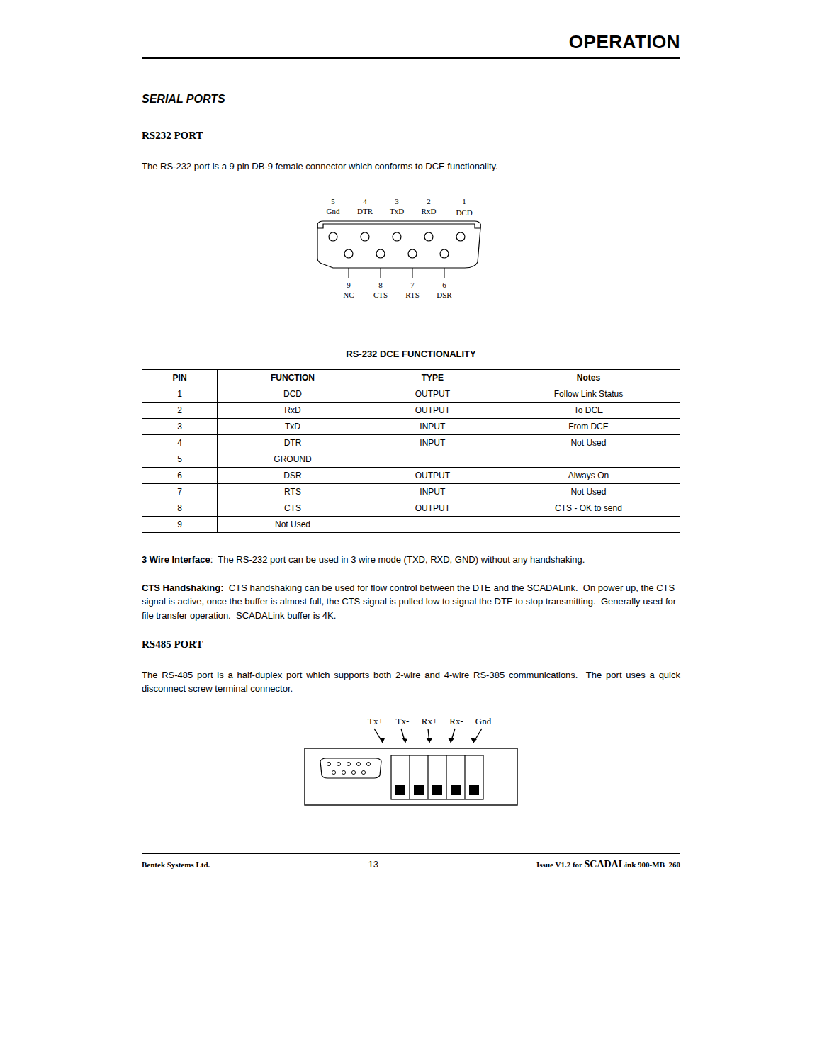OPERATION
SERIAL PORTS
RS232 PORT
The RS-232 port is a 9 pin DB-9 female connector which conforms to DCE functionality.
5 Gnd 4 DTR 3 TxD 2 RxD 1 DCD 9 NC 8 CTS 7 RTS 6 DSR
RS-232 DCE FUNCTIONALITY
| PIN | FUNCTION | TYPE | Notes |
| --- | --- | --- | --- |
| 1 | DCD | OUTPUT | Follow Link Status |
| 2 | RxD | OUTPUT | To DCE |
| 3 | TxD | INPUT | From DCE |
| 4 | DTR | INPUT | Not Used |
| 5 | GROUND | | |
| 6 | DSR | OUTPUT | Always On |
| 7 | RTS | INPUT | Not Used |
| 8 | CTS | OUTPUT | CTS - OK to send |
| 9 | Not Used | | |
3 Wire Interface: The RS-232 port can be used in 3 wire mode (TXD, RXD, GND) without any handshaking.
CTS Handshaking: CTS handshaking can be used for flow control between the DTE and the SCADALink. On power up, the CTS signal is active, once the buffer is almost full, the CTS signal is pulled low to signal the DTE to stop transmitting. Generally used for file transfer operation. SCADALink buffer is 4K.
RS485 PORT
The RS-485 port is a half-duplex port which supports both 2-wire and 4-wire RS-385 communications. The port uses a quick disconnect screw terminal connector.
Tx+ Tx- Rx+ Rx- Gnd
Bentek Systems Ltd.
13
Issue V1.2 for SCADAL ink 900-MB 260